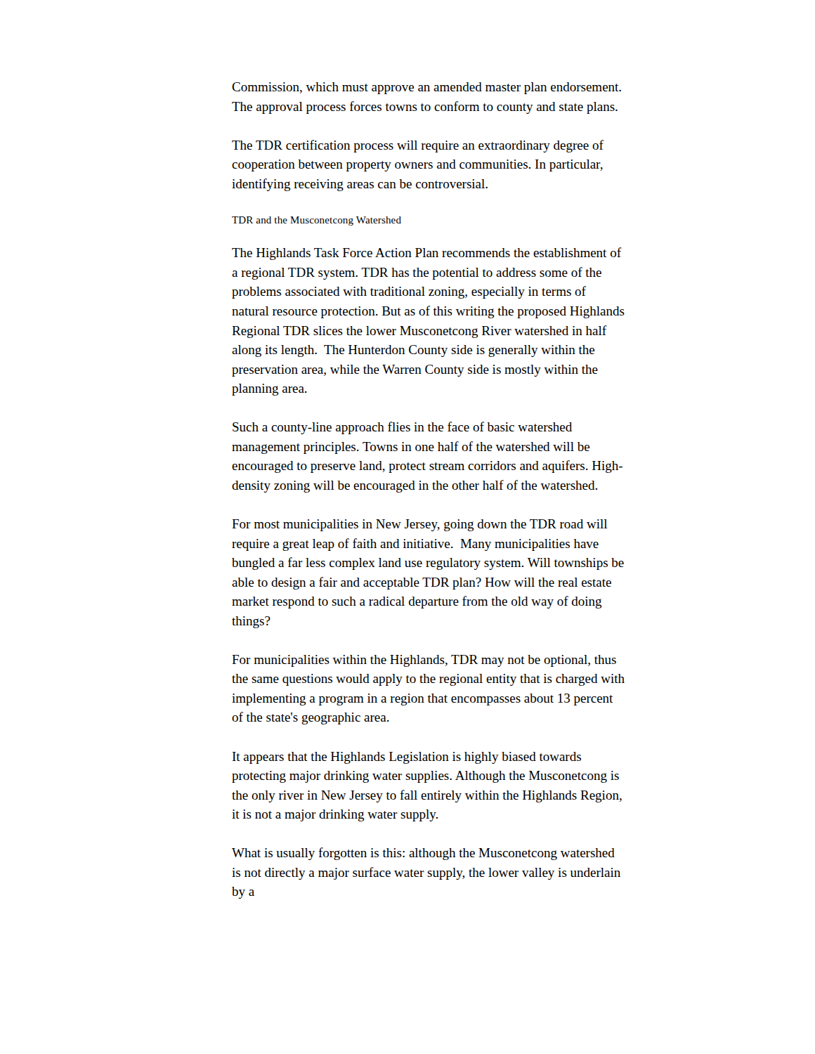Commission, which must approve an amended master plan endorsement. The approval process forces towns to conform to county and state plans.
The TDR certification process will require an extraordinary degree of cooperation between property owners and communities. In particular, identifying receiving areas can be controversial.
TDR and the Musconetcong Watershed
The Highlands Task Force Action Plan recommends the establishment of a regional TDR system. TDR has the potential to address some of the problems associated with traditional zoning, especially in terms of natural resource protection. But as of this writing the proposed Highlands Regional TDR slices the lower Musconetcong River watershed in half along its length. The Hunterdon County side is generally within the preservation area, while the Warren County side is mostly within the planning area.
Such a county-line approach flies in the face of basic watershed management principles. Towns in one half of the watershed will be encouraged to preserve land, protect stream corridors and aquifers. High-density zoning will be encouraged in the other half of the watershed.
For most municipalities in New Jersey, going down the TDR road will require a great leap of faith and initiative. Many municipalities have bungled a far less complex land use regulatory system. Will townships be able to design a fair and acceptable TDR plan? How will the real estate market respond to such a radical departure from the old way of doing things?
For municipalities within the Highlands, TDR may not be optional, thus the same questions would apply to the regional entity that is charged with implementing a program in a region that encompasses about 13 percent of the state's geographic area.
It appears that the Highlands Legislation is highly biased towards protecting major drinking water supplies. Although the Musconetcong is the only river in New Jersey to fall entirely within the Highlands Region, it is not a major drinking water supply.
What is usually forgotten is this: although the Musconetcong watershed is not directly a major surface water supply, the lower valley is underlain by a